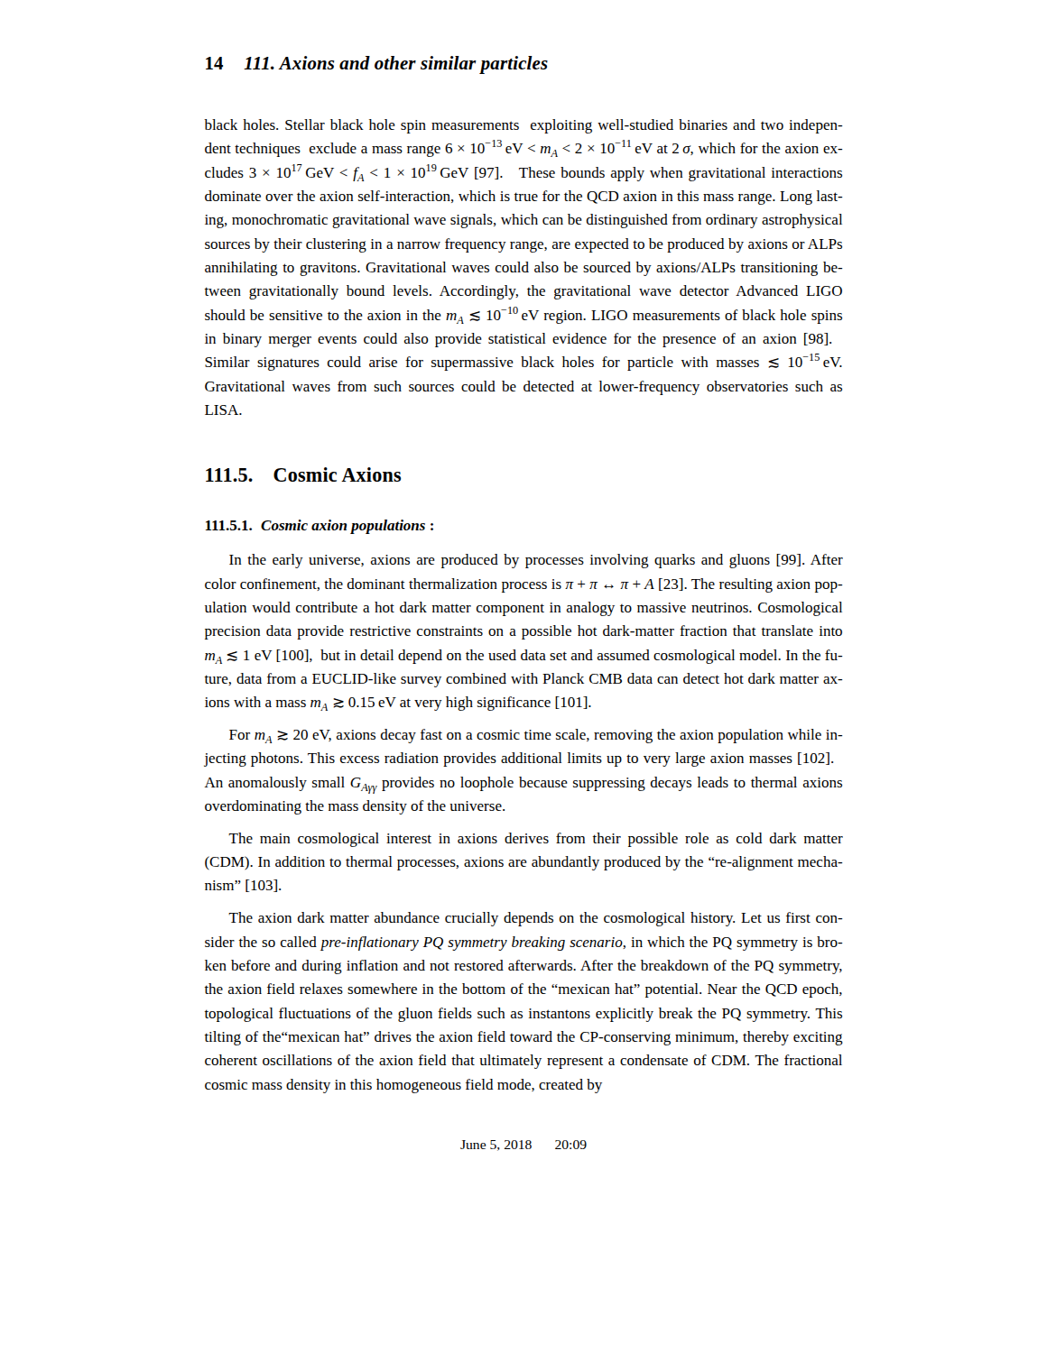14111. Axions and other similar particles
black holes. Stellar black hole spin measurements exploiting well-studied binaries and two independent techniques exclude a mass range 6 × 10−13 eV < mA < 2 × 10−11 eV at 2 σ, which for the axion excludes 3 × 1017 GeV < fA < 1 × 1019 GeV [97]. These bounds apply when gravitational interactions dominate over the axion self-interaction, which is true for the QCD axion in this mass range. Long lasting, monochromatic gravitational wave signals, which can be distinguished from ordinary astrophysical sources by their clustering in a narrow frequency range, are expected to be produced by axions or ALPs annihilating to gravitons. Gravitational waves could also be sourced by axions/ALPs transitioning between gravitationally bound levels. Accordingly, the gravitational wave detector Advanced LIGO should be sensitive to the axion in the mA ≲ 10−10 eV region. LIGO measurements of black hole spins in binary merger events could also provide statistical evidence for the presence of an axion [98]. Similar signatures could arise for supermassive black holes for particle with masses ≲ 10−15 eV. Gravitational waves from such sources could be detected at lower-frequency observatories such as LISA.
111.5. Cosmic Axions
111.5.1. Cosmic axion populations :
In the early universe, axions are produced by processes involving quarks and gluons [99]. After color confinement, the dominant thermalization process is π + π ↔ π + A [23]. The resulting axion population would contribute a hot dark matter component in analogy to massive neutrinos. Cosmological precision data provide restrictive constraints on a possible hot dark-matter fraction that translate into mA ≲ 1 eV [100], but in detail depend on the used data set and assumed cosmological model. In the future, data from a EUCLID-like survey combined with Planck CMB data can detect hot dark matter axions with a mass mA ≳ 0.15 eV at very high significance [101].
For mA ≳ 20 eV, axions decay fast on a cosmic time scale, removing the axion population while injecting photons. This excess radiation provides additional limits up to very large axion masses [102]. An anomalously small GAγγ provides no loophole because suppressing decays leads to thermal axions overdominating the mass density of the universe.
The main cosmological interest in axions derives from their possible role as cold dark matter (CDM). In addition to thermal processes, axions are abundantly produced by the “re-alignment mechanism” [103].
The axion dark matter abundance crucially depends on the cosmological history. Let us first consider the so called pre-inflationary PQ symmetry breaking scenario, in which the PQ symmetry is broken before and during inflation and not restored afterwards. After the breakdown of the PQ symmetry, the axion field relaxes somewhere in the bottom of the “mexican hat” potential. Near the QCD epoch, topological fluctuations of the gluon fields such as instantons explicitly break the PQ symmetry. This tilting of the“mexican hat” drives the axion field toward the CP-conserving minimum, thereby exciting coherent oscillations of the axion field that ultimately represent a condensate of CDM. The fractional cosmic mass density in this homogeneous field mode, created by
June 5, 2018 20:09